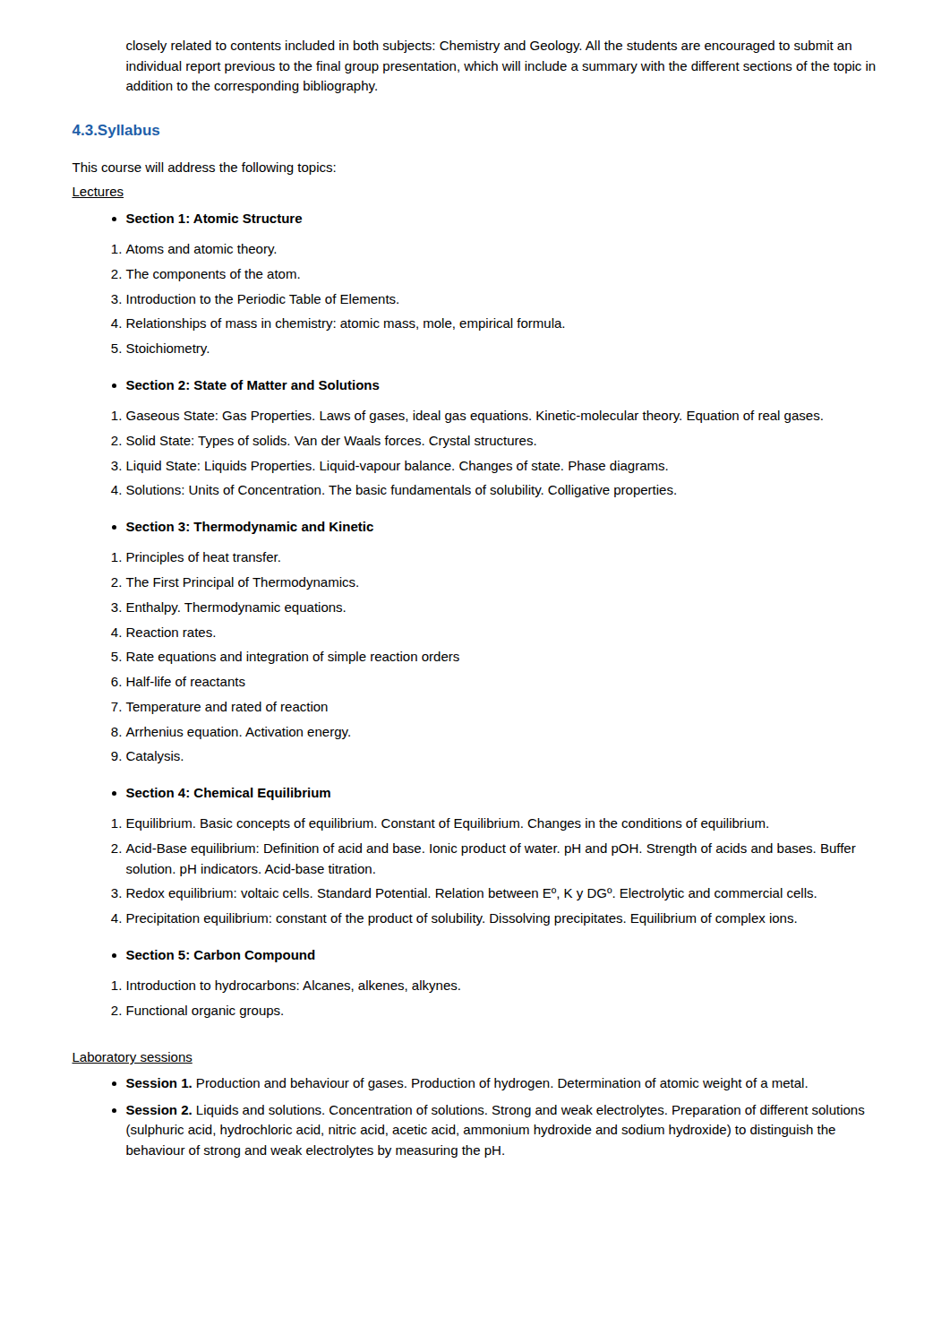closely related to contents included in both subjects: Chemistry and Geology. All the students are encouraged to submit an individual report previous to the final group presentation, which will include a summary with the different sections of the topic in addition to the corresponding bibliography.
4.3.Syllabus
This course will address the following topics:
Lectures
Section 1: Atomic Structure
Atoms and atomic theory.
The components of the atom.
Introduction to the Periodic Table of Elements.
Relationships of mass in chemistry: atomic mass, mole, empirical formula.
Stoichiometry.
Section 2: State of Matter and Solutions
Gaseous State: Gas Properties. Laws of gases, ideal gas equations. Kinetic-molecular theory. Equation of real gases.
Solid State: Types of solids. Van der Waals forces. Crystal structures.
Liquid State: Liquids Properties. Liquid-vapour balance. Changes of state. Phase diagrams.
Solutions: Units of Concentration. The basic fundamentals of solubility. Colligative properties.
Section 3: Thermodynamic and Kinetic
Principles of heat transfer.
The First Principal of Thermodynamics.
Enthalpy. Thermodynamic equations.
Reaction rates.
Rate equations and integration of simple reaction orders
Half-life of reactants
Temperature and rated of reaction
Arrhenius equation. Activation energy.
Catalysis.
Section 4: Chemical Equilibrium
Equilibrium. Basic concepts of equilibrium. Constant of Equilibrium. Changes in the conditions of equilibrium.
Acid-Base equilibrium: Definition of acid and base. Ionic product of water. pH and pOH. Strength of acids and bases. Buffer solution. pH indicators. Acid-base titration.
Redox equilibrium: voltaic cells. Standard Potential. Relation between Eº, K y DGº. Electrolytic and commercial cells.
Precipitation equilibrium: constant of the product of solubility. Dissolving precipitates. Equilibrium of complex ions.
Section 5: Carbon Compound
Introduction to hydrocarbons: Alcanes, alkenes, alkynes.
Functional organic groups.
Laboratory sessions
Session 1. Production and behaviour of gases. Production of hydrogen. Determination of atomic weight of a metal.
Session 2. Liquids and solutions. Concentration of solutions. Strong and weak electrolytes. Preparation of different solutions (sulphuric acid, hydrochloric acid, nitric acid, acetic acid, ammonium hydroxide and sodium hydroxide) to distinguish the behaviour of strong and weak electrolytes by measuring the pH.